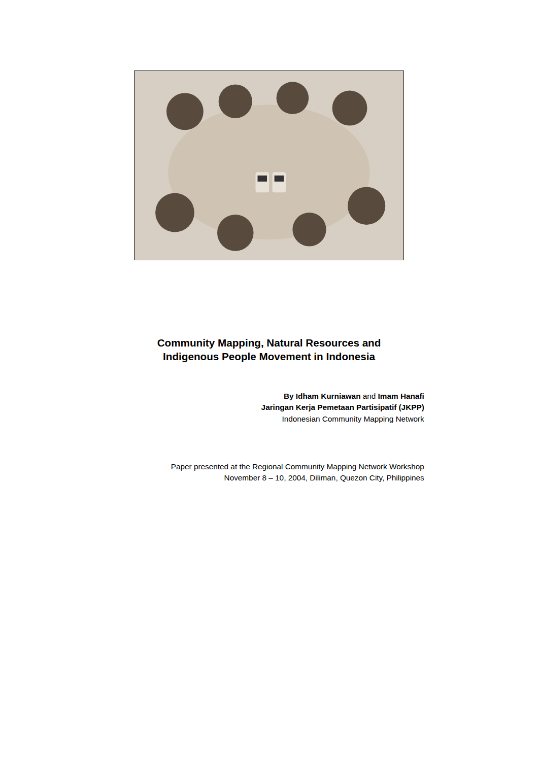Community Mapping, Natural Resources and
Indigenous People Movement in Indonesia
By Idham Kurniawan and Imam Hanafi
Jaringan Kerja Pemetaan Partisipatif (JKPP)
Indonesian Community Mapping Network
Paper presented at the Regional Community Mapping Network Workshop
November 8 – 10, 2004, Diliman, Quezon City, Philippines